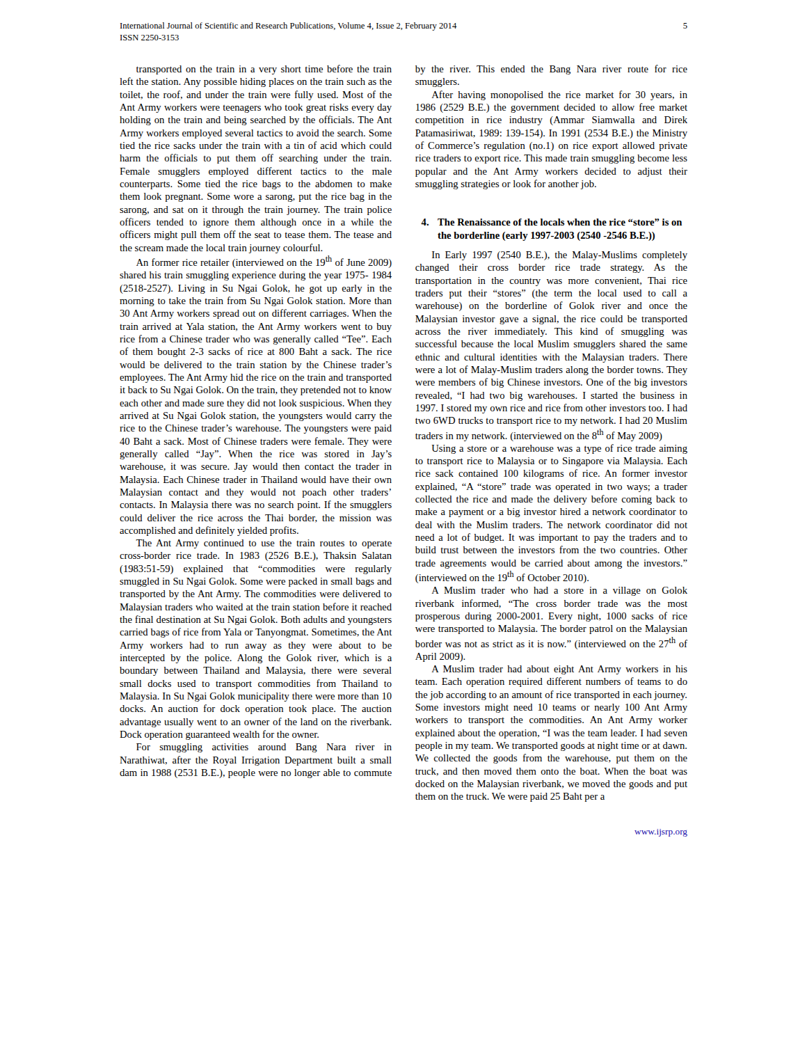International Journal of Scientific and Research Publications, Volume 4, Issue 2, February 2014 ISSN 2250-3153 5
transported on the train in a very short time before the train left the station. Any possible hiding places on the train such as the toilet, the roof, and under the train were fully used. Most of the Ant Army workers were teenagers who took great risks every day holding on the train and being searched by the officials. The Ant Army workers employed several tactics to avoid the search. Some tied the rice sacks under the train with a tin of acid which could harm the officials to put them off searching under the train. Female smugglers employed different tactics to the male counterparts. Some tied the rice bags to the abdomen to make them look pregnant. Some wore a sarong, put the rice bag in the sarong, and sat on it through the train journey. The train police officers tended to ignore them although once in a while the officers might pull them off the seat to tease them. The tease and the scream made the local train journey colourful.
An former rice retailer (interviewed on the 19th of June 2009) shared his train smuggling experience during the year 1975- 1984 (2518-2527). Living in Su Ngai Golok, he got up early in the morning to take the train from Su Ngai Golok station. More than 30 Ant Army workers spread out on different carriages. When the train arrived at Yala station, the Ant Army workers went to buy rice from a Chinese trader who was generally called “Tee”. Each of them bought 2-3 sacks of rice at 800 Baht a sack. The rice would be delivered to the train station by the Chinese trader’s employees. The Ant Army hid the rice on the train and transported it back to Su Ngai Golok. On the train, they pretended not to know each other and made sure they did not look suspicious. When they arrived at Su Ngai Golok station, the youngsters would carry the rice to the Chinese trader’s warehouse. The youngsters were paid 40 Baht a sack. Most of Chinese traders were female. They were generally called “Jay”. When the rice was stored in Jay’s warehouse, it was secure. Jay would then contact the trader in Malaysia. Each Chinese trader in Thailand would have their own Malaysian contact and they would not poach other traders’ contacts. In Malaysia there was no search point. If the smugglers could deliver the rice across the Thai border, the mission was accomplished and definitely yielded profits.
The Ant Army continued to use the train routes to operate cross-border rice trade. In 1983 (2526 B.E.), Thaksin Salatan (1983:51-59) explained that “commodities were regularly smuggled in Su Ngai Golok. Some were packed in small bags and transported by the Ant Army. The commodities were delivered to Malaysian traders who waited at the train station before it reached the final destination at Su Ngai Golok. Both adults and youngsters carried bags of rice from Yala or Tanyongmat. Sometimes, the Ant Army workers had to run away as they were about to be intercepted by the police. Along the Golok river, which is a boundary between Thailand and Malaysia, there were several small docks used to transport commodities from Thailand to Malaysia. In Su Ngai Golok municipality there were more than 10 docks. An auction for dock operation took place. The auction advantage usually went to an owner of the land on the riverbank. Dock operation guaranteed wealth for the owner.
For smuggling activities around Bang Nara river in Narathiwat, after the Royal Irrigation Department built a small dam in 1988 (2531 B.E.), people were no longer able to commute by the river. This ended the Bang Nara river route for rice smugglers.
After having monopolised the rice market for 30 years, in 1986 (2529 B.E.) the government decided to allow free market competition in rice industry (Ammar Siamwalla and Direk Patamasiriwat, 1989: 139-154). In 1991 (2534 B.E.) the Ministry of Commerce’s regulation (no.1) on rice export allowed private rice traders to export rice. This made train smuggling become less popular and the Ant Army workers decided to adjust their smuggling strategies or look for another job.
4. The Renaissance of the locals when the rice “store” is on the borderline (early 1997-2003 (2540 -2546 B.E.))
In Early 1997 (2540 B.E.), the Malay-Muslims completely changed their cross border rice trade strategy. As the transportation in the country was more convenient, Thai rice traders put their “stores” (the term the local used to call a warehouse) on the borderline of Golok river and once the Malaysian investor gave a signal, the rice could be transported across the river immediately. This kind of smuggling was successful because the local Muslim smugglers shared the same ethnic and cultural identities with the Malaysian traders. There were a lot of Malay-Muslim traders along the border towns. They were members of big Chinese investors. One of the big investors revealed, “I had two big warehouses. I started the business in 1997. I stored my own rice and rice from other investors too. I had two 6WD trucks to transport rice to my network. I had 20 Muslim traders in my network. (interviewed on the 8th of May 2009)
Using a store or a warehouse was a type of rice trade aiming to transport rice to Malaysia or to Singapore via Malaysia. Each rice sack contained 100 kilograms of rice. An former investor explained, “A “store” trade was operated in two ways; a trader collected the rice and made the delivery before coming back to make a payment or a big investor hired a network coordinator to deal with the Muslim traders. The network coordinator did not need a lot of budget. It was important to pay the traders and to build trust between the investors from the two countries. Other trade agreements would be carried about among the investors.” (interviewed on the 19th of October 2010).
A Muslim trader who had a store in a village on Golok riverbank informed, “The cross border trade was the most prosperous during 2000-2001. Every night, 1000 sacks of rice were transported to Malaysia. The border patrol on the Malaysian border was not as strict as it is now.” (interviewed on the 27th of April 2009).
A Muslim trader had about eight Ant Army workers in his team. Each operation required different numbers of teams to do the job according to an amount of rice transported in each journey. Some investors might need 10 teams or nearly 100 Ant Army workers to transport the commodities. An Ant Army worker explained about the operation, “I was the team leader. I had seven people in my team. We transported goods at night time or at dawn. We collected the goods from the warehouse, put them on the truck, and then moved them onto the boat. When the boat was docked on the Malaysian riverbank, we moved the goods and put them on the truck. We were paid 25 Baht per a
www.ijsrp.org